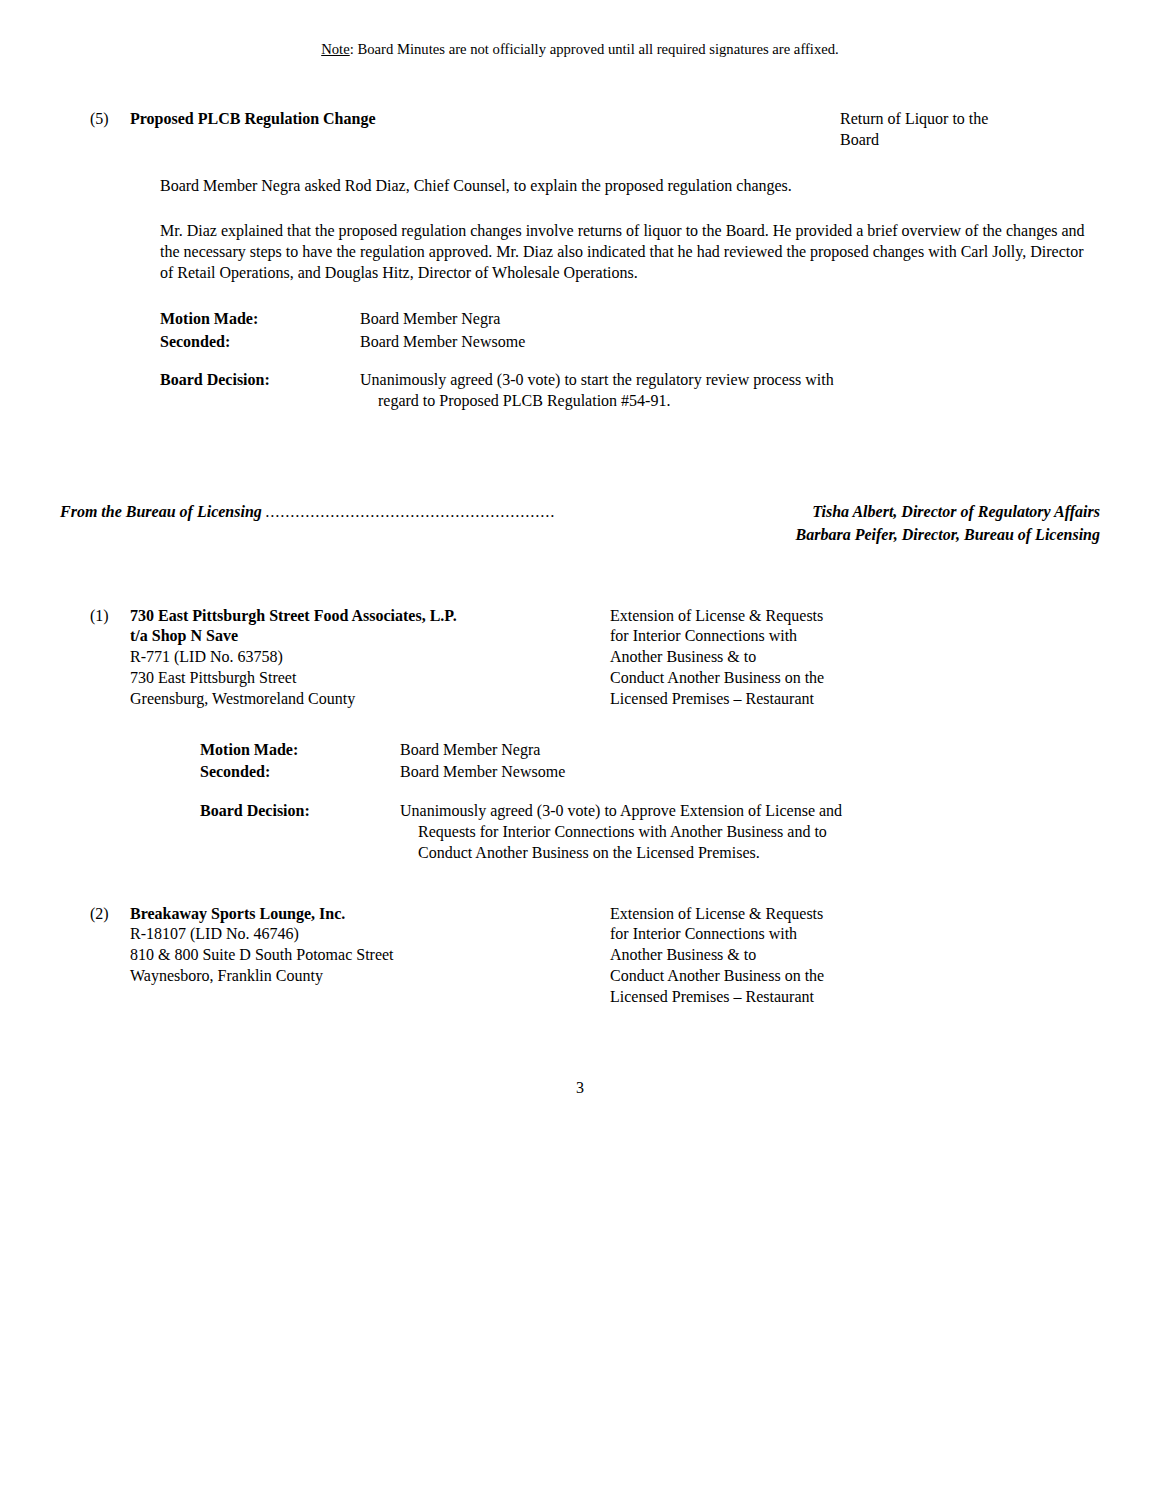Note: Board Minutes are not officially approved until all required signatures are affixed.
(5)
Proposed PLCB Regulation Change
Return of Liquor to the
Board
Board Member Negra asked Rod Diaz, Chief Counsel, to explain the proposed regulation changes.
Mr. Diaz explained that the proposed regulation changes involve returns of liquor to the Board. He provided a brief overview of the changes and the necessary steps to have the regulation approved. Mr. Diaz also indicated that he had reviewed the proposed changes with Carl Jolly, Director of Retail Operations, and Douglas Hitz, Director of Wholesale Operations.
Motion Made:
Board Member Negra
Seconded:
Board Member Newsome
Board Decision:
Unanimously agreed (3-0 vote) to start the regulatory review process withregard to Proposed PLCB Regulation #54-91.
From the Bureau of Licensing .......................................................... Tisha Albert, Director of Regulatory Affairs
Barbara Peifer, Director, Bureau of Licensing
(1)
730 East Pittsburgh Street Food Associates, L.P.
t/a Shop N Save
R-771 (LID No. 63758)
730 East Pittsburgh Street
Greensburg, Westmoreland County
Extension of License & Requests
for Interior Connections with
Another Business & to
Conduct Another Business on the
Licensed Premises – Restaurant
Motion Made:
Board Member Negra
Seconded:
Board Member Newsome
Board Decision:
Unanimously agreed (3-0 vote) to Approve Extension of License andRequests for Interior Connections with Another Business and to Conduct Another Business on the Licensed Premises.
(2)
Breakaway Sports Lounge, Inc.
R-18107 (LID No. 46746)
810 & 800 Suite D South Potomac Street
Waynesboro, Franklin County
Extension of License & Requests
for Interior Connections with
Another Business & to
Conduct Another Business on the
Licensed Premises – Restaurant
3